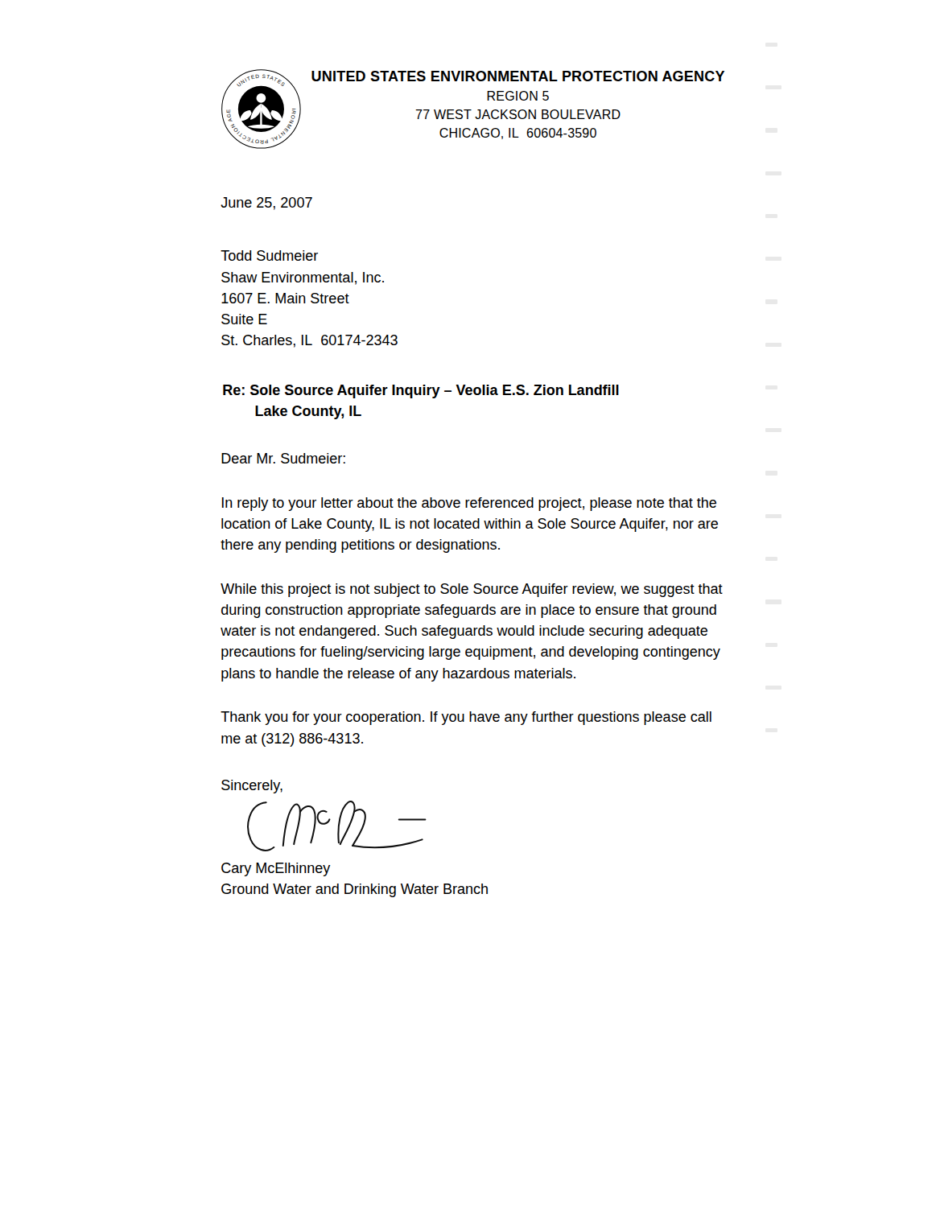UNITED STATES ENVIRONMENTAL PROTECTION AGENCY
UNITED STATES ENVIRONMENTAL PROTECTION AGENCY
REGION 5
77 WEST JACKSON BOULEVARD
CHICAGO, IL 60604-3590
June 25, 2007
Todd Sudmeier
Shaw Environmental, Inc.
1607 E. Main Street
Suite E
St. Charles, IL 60174-2343
Re: Sole Source Aquifer Inquiry – Veolia E.S. Zion Landfill Lake County, IL
Dear Mr. Sudmeier:
In reply to your letter about the above referenced project, please note that the location of Lake County, IL is not located within a Sole Source Aquifer, nor are there any pending petitions or designations.
While this project is not subject to Sole Source Aquifer review, we suggest that during construction appropriate safeguards are in place to ensure that ground water is not endangered. Such safeguards would include securing adequate precautions for fueling/servicing large equipment, and developing contingency plans to handle the release of any hazardous materials.
Thank you for your cooperation. If you have any further questions please call me at (312) 886-4313.
Sincerely,
Cary McElhinney
Ground Water and Drinking Water Branch